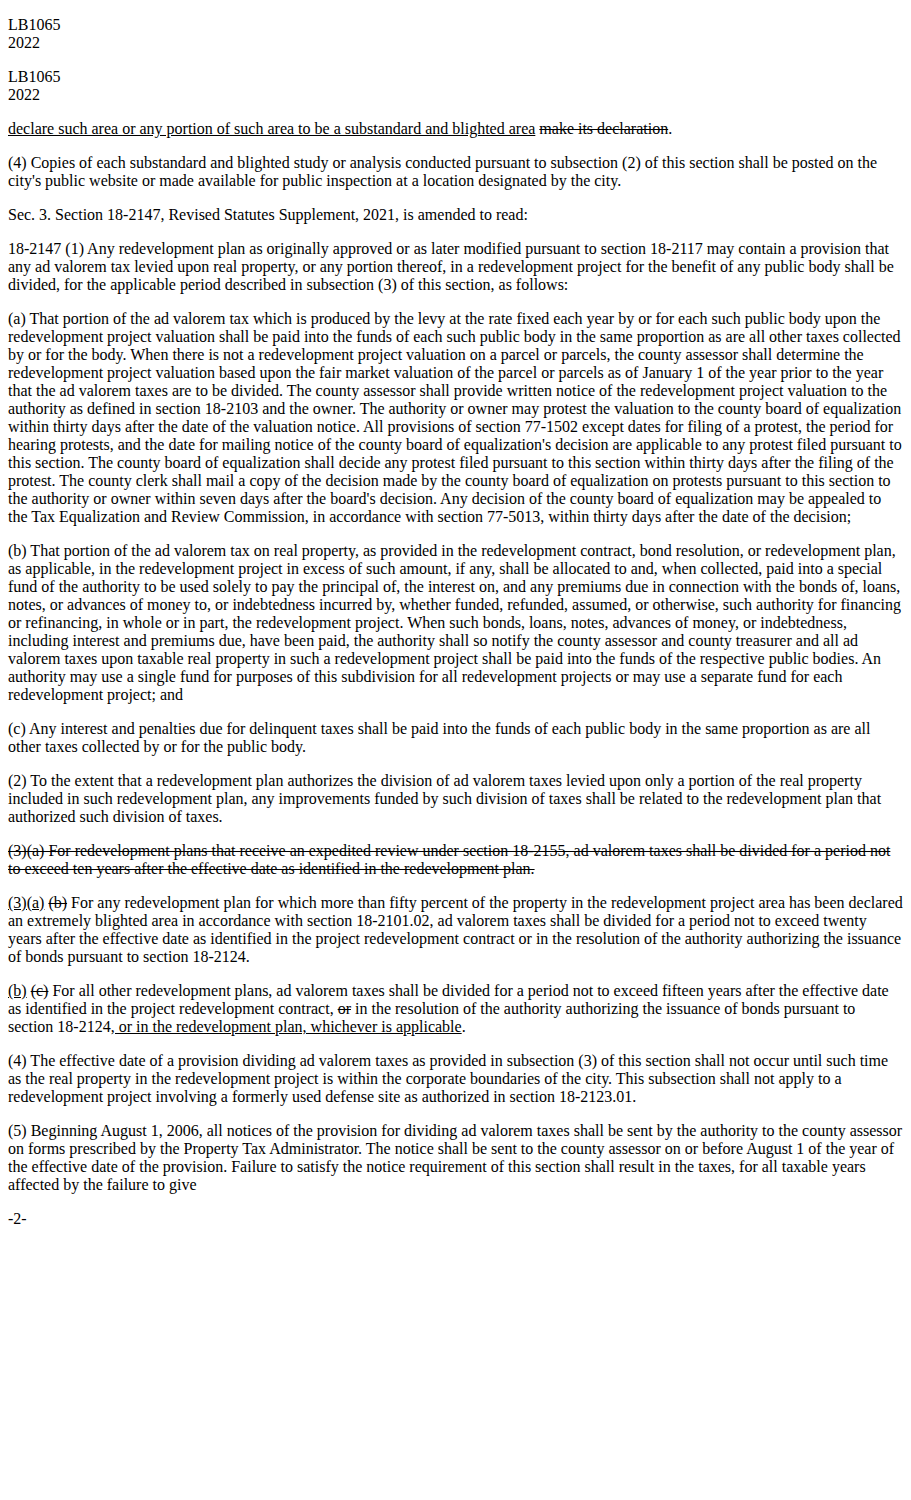LB1065
2022
LB1065
2022
declare such area or any portion of such area to be a substandard and blighted area make its declaration.
(4) Copies of each substandard and blighted study or analysis conducted pursuant to subsection (2) of this section shall be posted on the city's public website or made available for public inspection at a location designated by the city.
Sec. 3. Section 18-2147, Revised Statutes Supplement, 2021, is amended to read:
18-2147 (1) Any redevelopment plan as originally approved or as later modified pursuant to section 18-2117 may contain a provision that any ad valorem tax levied upon real property, or any portion thereof, in a redevelopment project for the benefit of any public body shall be divided, for the applicable period described in subsection (3) of this section, as follows:
(a) That portion of the ad valorem tax which is produced by the levy at the rate fixed each year by or for each such public body upon the redevelopment project valuation shall be paid into the funds of each such public body in the same proportion as are all other taxes collected by or for the body. When there is not a redevelopment project valuation on a parcel or parcels, the county assessor shall determine the redevelopment project valuation based upon the fair market valuation of the parcel or parcels as of January 1 of the year prior to the year that the ad valorem taxes are to be divided. The county assessor shall provide written notice of the redevelopment project valuation to the authority as defined in section 18-2103 and the owner. The authority or owner may protest the valuation to the county board of equalization within thirty days after the date of the valuation notice. All provisions of section 77-1502 except dates for filing of a protest, the period for hearing protests, and the date for mailing notice of the county board of equalization's decision are applicable to any protest filed pursuant to this section. The county board of equalization shall decide any protest filed pursuant to this section within thirty days after the filing of the protest. The county clerk shall mail a copy of the decision made by the county board of equalization on protests pursuant to this section to the authority or owner within seven days after the board's decision. Any decision of the county board of equalization may be appealed to the Tax Equalization and Review Commission, in accordance with section 77-5013, within thirty days after the date of the decision;
(b) That portion of the ad valorem tax on real property, as provided in the redevelopment contract, bond resolution, or redevelopment plan, as applicable, in the redevelopment project in excess of such amount, if any, shall be allocated to and, when collected, paid into a special fund of the authority to be used solely to pay the principal of, the interest on, and any premiums due in connection with the bonds of, loans, notes, or advances of money to, or indebtedness incurred by, whether funded, refunded, assumed, or otherwise, such authority for financing or refinancing, in whole or in part, the redevelopment project. When such bonds, loans, notes, advances of money, or indebtedness, including interest and premiums due, have been paid, the authority shall so notify the county assessor and county treasurer and all ad valorem taxes upon taxable real property in such a redevelopment project shall be paid into the funds of the respective public bodies. An authority may use a single fund for purposes of this subdivision for all redevelopment projects or may use a separate fund for each redevelopment project; and
(c) Any interest and penalties due for delinquent taxes shall be paid into the funds of each public body in the same proportion as are all other taxes collected by or for the public body.
(2) To the extent that a redevelopment plan authorizes the division of ad valorem taxes levied upon only a portion of the real property included in such redevelopment plan, any improvements funded by such division of taxes shall be related to the redevelopment plan that authorized such division of taxes.
(3)(a) For redevelopment plans that receive an expedited review under section 18-2155, ad valorem taxes shall be divided for a period not to exceed ten years after the effective date as identified in the redevelopment plan.
(3)(a) (b) For any redevelopment plan for which more than fifty percent of the property in the redevelopment project area has been declared an extremely blighted area in accordance with section 18-2101.02, ad valorem taxes shall be divided for a period not to exceed twenty years after the effective date as identified in the project redevelopment contract or in the resolution of the authority authorizing the issuance of bonds pursuant to section 18-2124.
(b) (c) For all other redevelopment plans, ad valorem taxes shall be divided for a period not to exceed fifteen years after the effective date as identified in the project redevelopment contract, or in the resolution of the authority authorizing the issuance of bonds pursuant to section 18-2124, or in the redevelopment plan, whichever is applicable.
(4) The effective date of a provision dividing ad valorem taxes as provided in subsection (3) of this section shall not occur until such time as the real property in the redevelopment project is within the corporate boundaries of the city. This subsection shall not apply to a redevelopment project involving a formerly used defense site as authorized in section 18-2123.01.
(5) Beginning August 1, 2006, all notices of the provision for dividing ad valorem taxes shall be sent by the authority to the county assessor on forms prescribed by the Property Tax Administrator. The notice shall be sent to the county assessor on or before August 1 of the year of the effective date of the provision. Failure to satisfy the notice requirement of this section shall result in the taxes, for all taxable years affected by the failure to give
-2-